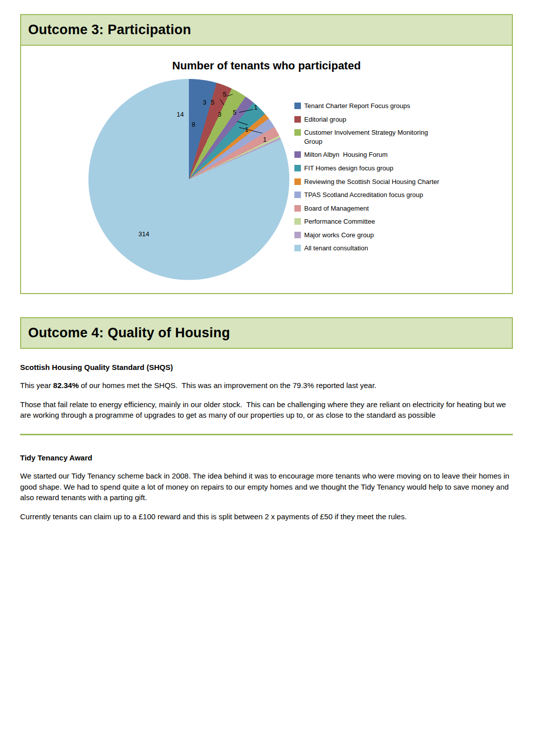Outcome 3: Participation
Number of tenants who participated
14 8 3 5 5 3 5 1 1 1 314
Tenant Charter Report Focus groups
Editorial group
Customer Involvement Strategy Monitoring Group
Milton Albyn Housing Forum
FIT Homes design focus group
Reviewing the Scottish Social Housing Charter
TPAS Scotland Accreditation focus group
Board of Management
Performance Committee
Major works Core group
All tenant consultation
Outcome 4: Quality of Housing
Scottish Housing Quality Standard (SHQS)
This year 82.34% of our homes met the SHQS. This was an improvement on the 79.3% reported last year.
Those that fail relate to energy efficiency, mainly in our older stock. This can be challenging where they are reliant on electricity for heating but we are working through a programme of upgrades to get as many of our properties up to, or as close to the standard as possible
Tidy Tenancy Award
We started our Tidy Tenancy scheme back in 2008. The idea behind it was to encourage more tenants who were moving on to leave their homes in good shape. We had to spend quite a lot of money on repairs to our empty homes and we thought the Tidy Tenancy would help to save money and also reward tenants with a parting gift.
Currently tenants can claim up to a £100 reward and this is split between 2 x payments of £50 if they meet the rules.